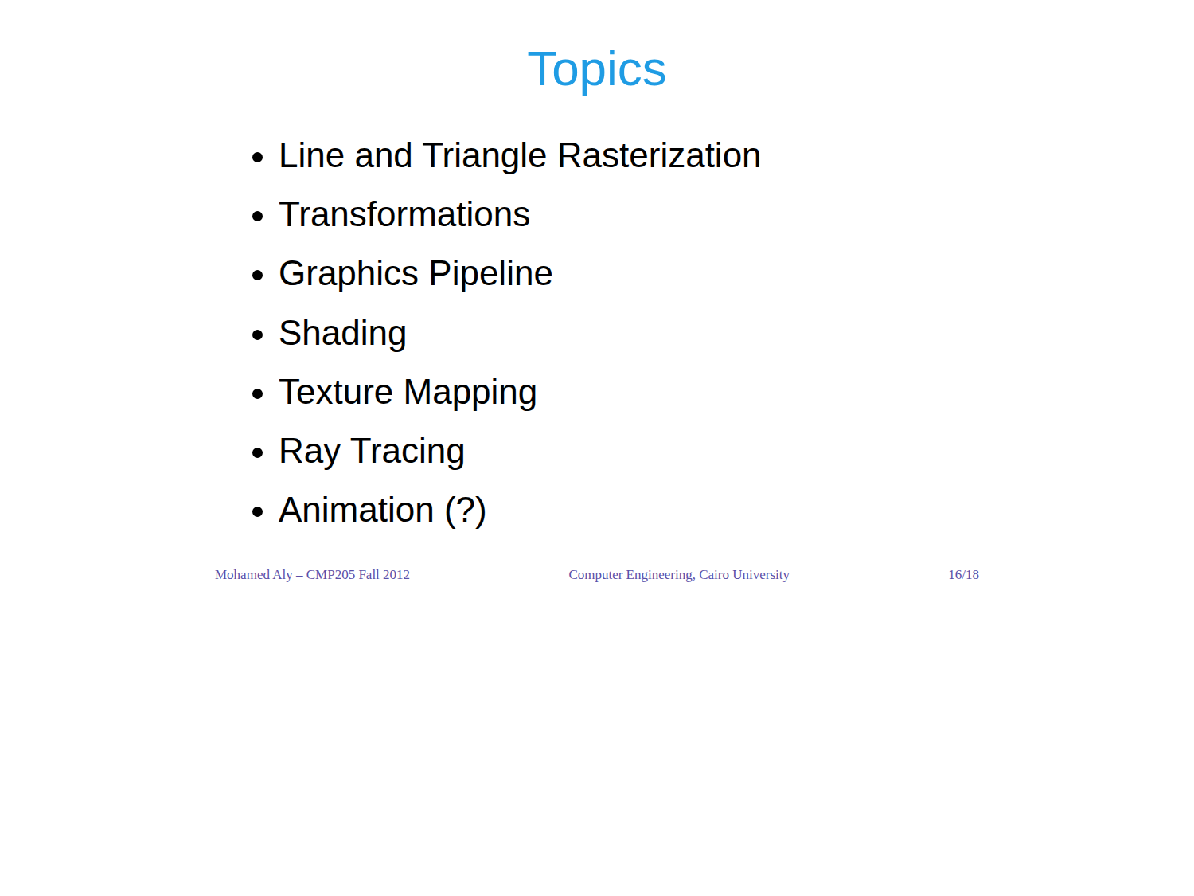Topics
Line and Triangle Rasterization
Transformations
Graphics Pipeline
Shading
Texture Mapping
Ray Tracing
Animation (?)
Mohamed Aly – CMP205 Fall 2012 Computer Engineering, Cairo University 16/18